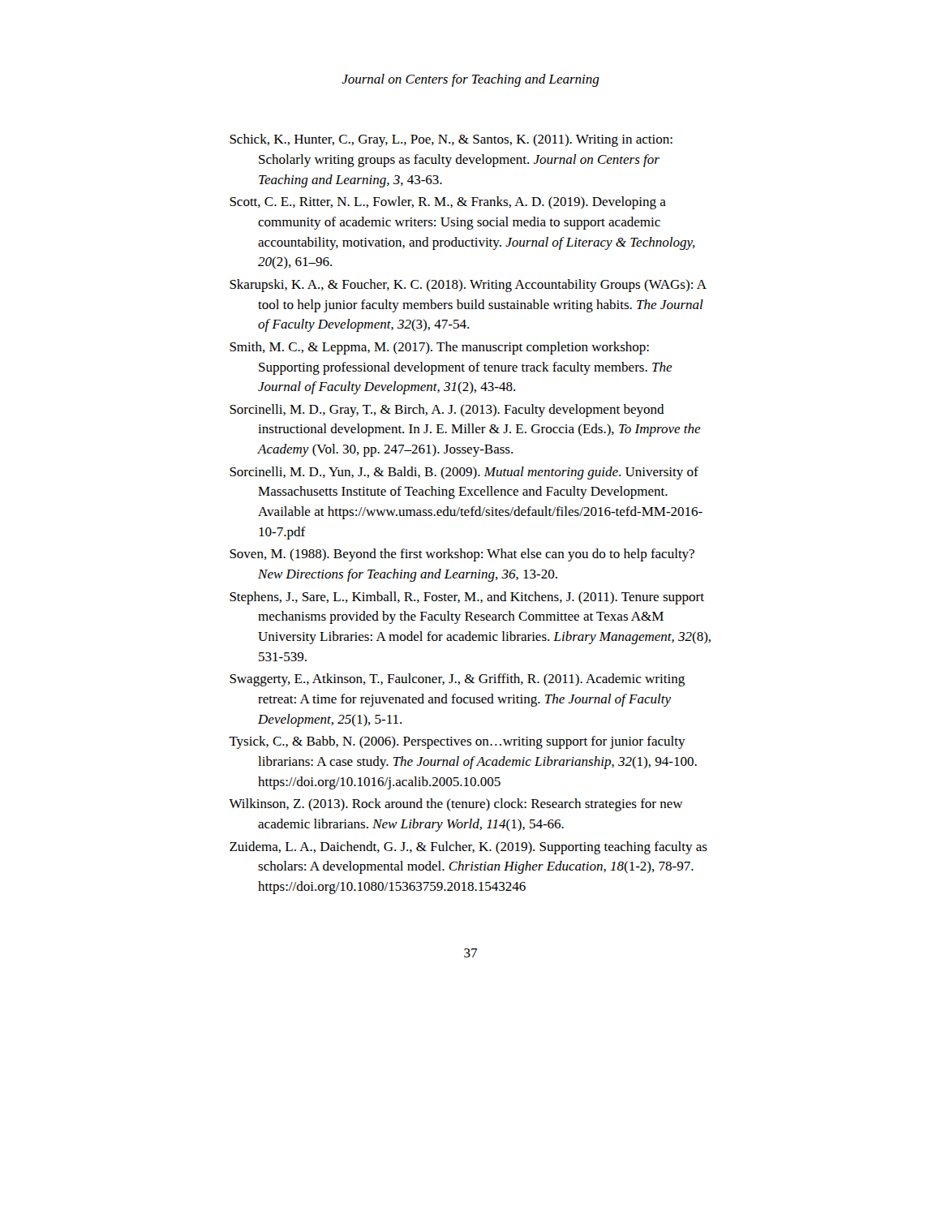Journal on Centers for Teaching and Learning
Schick, K., Hunter, C., Gray, L., Poe, N., & Santos, K. (2011). Writing in action: Scholarly writing groups as faculty development. Journal on Centers for Teaching and Learning, 3, 43-63.
Scott, C. E., Ritter, N. L., Fowler, R. M., & Franks, A. D. (2019). Developing a community of academic writers: Using social media to support academic accountability, motivation, and productivity. Journal of Literacy & Technology, 20(2), 61–96.
Skarupski, K. A., & Foucher, K. C. (2018). Writing Accountability Groups (WAGs): A tool to help junior faculty members build sustainable writing habits. The Journal of Faculty Development, 32(3), 47-54.
Smith, M. C., & Leppma, M. (2017). The manuscript completion workshop: Supporting professional development of tenure track faculty members. The Journal of Faculty Development, 31(2), 43-48.
Sorcinelli, M. D., Gray, T., & Birch, A. J. (2013). Faculty development beyond instructional development. In J. E. Miller & J. E. Groccia (Eds.), To Improve the Academy (Vol. 30, pp. 247–261). Jossey-Bass.
Sorcinelli, M. D., Yun, J., & Baldi, B. (2009). Mutual mentoring guide. University of Massachusetts Institute of Teaching Excellence and Faculty Development. Available at https://www.umass.edu/tefd/sites/default/files/2016-tefd-MM-2016-10-7.pdf
Soven, M. (1988). Beyond the first workshop: What else can you do to help faculty? New Directions for Teaching and Learning, 36, 13-20.
Stephens, J., Sare, L., Kimball, R., Foster, M., and Kitchens, J. (2011). Tenure support mechanisms provided by the Faculty Research Committee at Texas A&M University Libraries: A model for academic libraries. Library Management, 32(8), 531-539.
Swaggerty, E., Atkinson, T., Faulconer, J., & Griffith, R. (2011). Academic writing retreat: A time for rejuvenated and focused writing. The Journal of Faculty Development, 25(1), 5-11.
Tysick, C., & Babb, N. (2006). Perspectives on…writing support for junior faculty librarians: A case study. The Journal of Academic Librarianship, 32(1), 94-100. https://doi.org/10.1016/j.acalib.2005.10.005
Wilkinson, Z. (2013). Rock around the (tenure) clock: Research strategies for new academic librarians. New Library World, 114(1), 54-66.
Zuidema, L. A., Daichendt, G. J., & Fulcher, K. (2019). Supporting teaching faculty as scholars: A developmental model. Christian Higher Education, 18(1-2), 78-97. https://doi.org/10.1080/15363759.2018.1543246
37